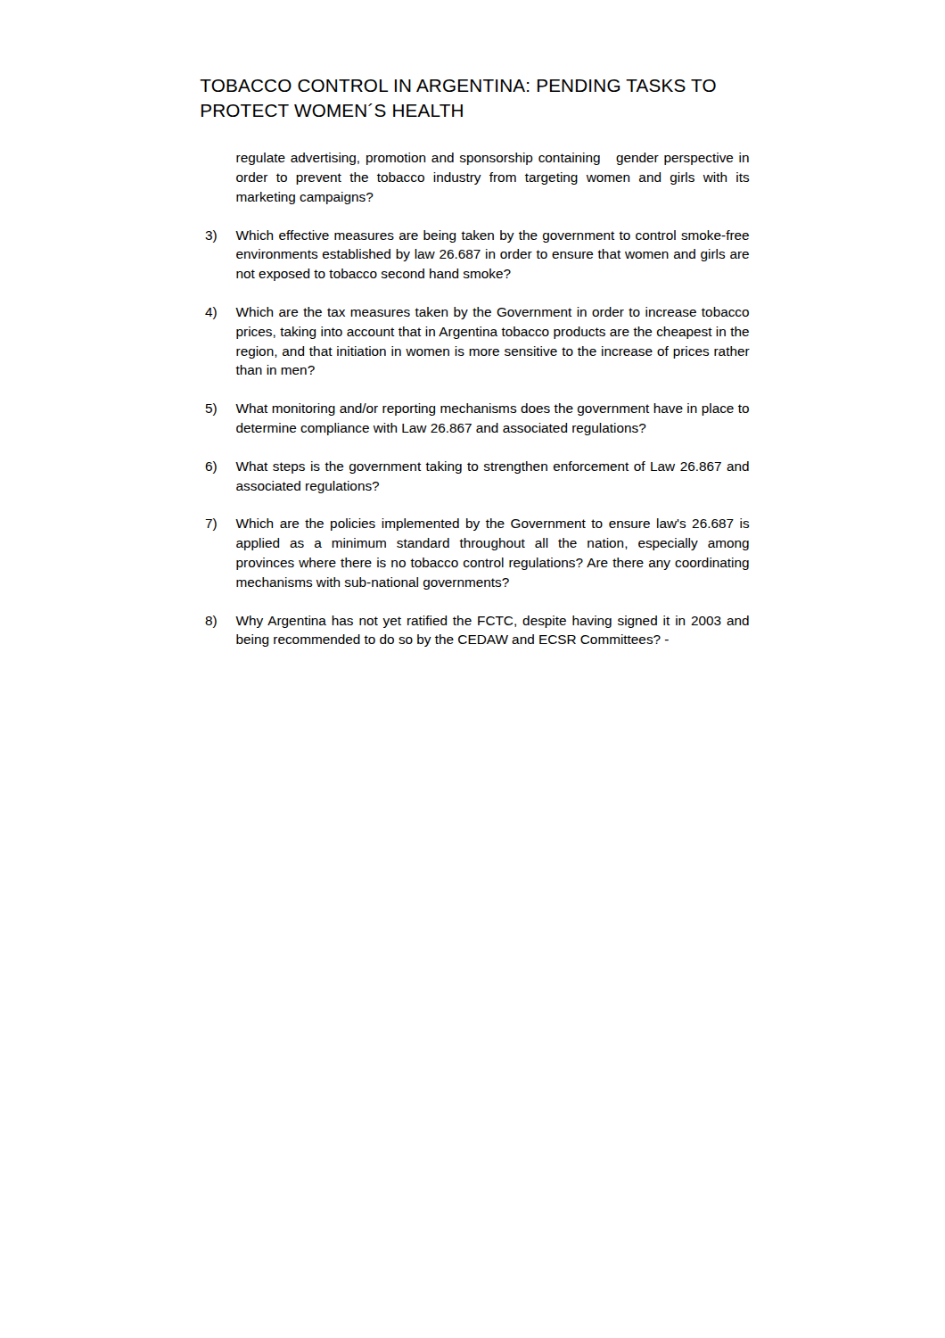TOBACCO CONTROL IN ARGENTINA: PENDING TASKS TO PROTECT WOMEN´S HEALTH
regulate advertising, promotion and sponsorship containing gender perspective in order to prevent the tobacco industry from targeting women and girls with its marketing campaigns?
3) Which effective measures are being taken by the government to control smoke-free environments established by law 26.687 in order to ensure that women and girls are not exposed to tobacco second hand smoke?
4) Which are the tax measures taken by the Government in order to increase tobacco prices, taking into account that in Argentina tobacco products are the cheapest in the region, and that initiation in women is more sensitive to the increase of prices rather than in men?
5) What monitoring and/or reporting mechanisms does the government have in place to determine compliance with Law 26.867 and associated regulations?
6) What steps is the government taking to strengthen enforcement of Law 26.867 and associated regulations?
7) Which are the policies implemented by the Government to ensure law's 26.687 is applied as a minimum standard throughout all the nation, especially among provinces where there is no tobacco control regulations? Are there any coordinating mechanisms with sub-national governments?
8) Why Argentina has not yet ratified the FCTC, despite having signed it in 2003 and being recommended to do so by the CEDAW and ECSR Committees? -